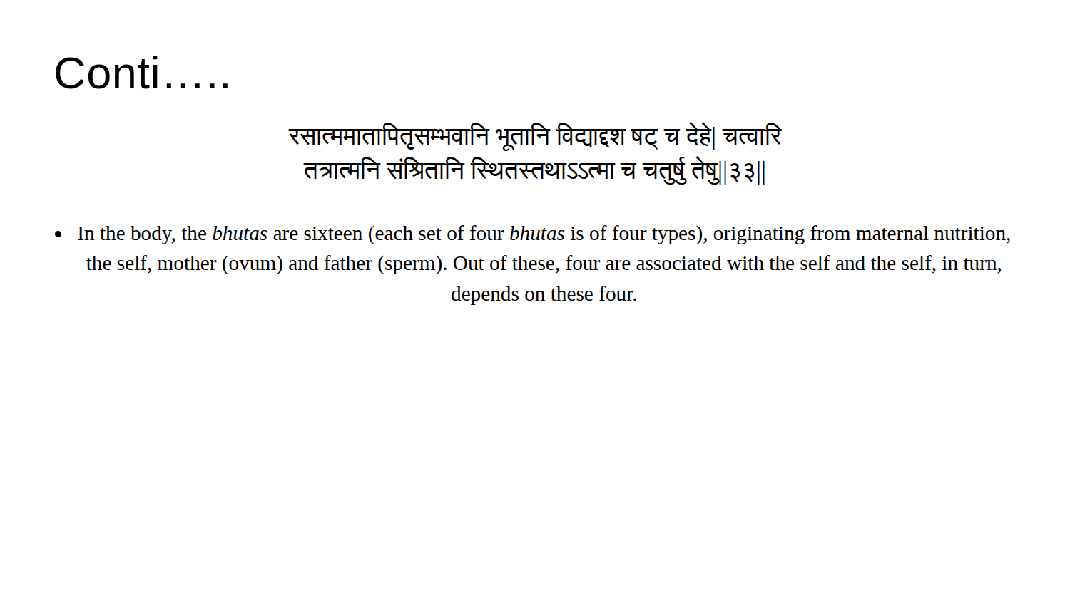Conti…..
रसात्ममातापितृसम्भवानि भूतानि विद्याद्दश षट् च देहे| चत्वारि
तत्रात्मनि संश्रितानि स्थितस्तथाऽऽत्मा च चतुर्षु तेषु||३३||
In the body, the bhutas are sixteen (each set of four bhutas is of four types), originating from maternal nutrition, the self, mother (ovum) and father (sperm). Out of these, four are associated with the self and the self, in turn, depends on these four.